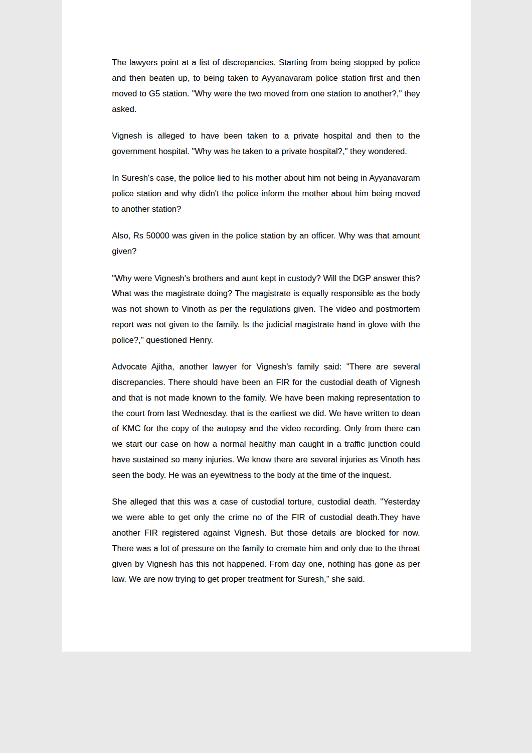The lawyers point at a list of discrepancies. Starting from being stopped by police and then beaten up, to being taken to Ayyanavaram police station first and then moved to G5 station. "Why were the two moved from one station to another?," they asked.
Vignesh is alleged to have been taken to a private hospital and then to the government hospital. "Why was he taken to a private hospital?," they wondered.
In Suresh's case, the police lied to his mother about him not being in Ayyanavaram police station and why didn't the police inform the mother about him being moved to another station?
Also, Rs 50000 was given in the police station by an officer. Why was that amount given?
"Why were Vignesh's brothers and aunt kept in custody? Will the DGP answer this? What was the magistrate doing? The magistrate is equally responsible as the body was not shown to Vinoth as per the regulations given. The video and postmortem report was not given to the family. Is the judicial magistrate hand in glove with the police?," questioned Henry.
Advocate Ajitha, another lawyer for Vignesh's family said: "There are several discrepancies. There should have been an FIR for the custodial death of Vignesh and that is not made known to the family. We have been making representation to the court from last Wednesday. that is the earliest we did. We have written to dean of KMC for the copy of the autopsy and the video recording. Only from there can we start our case on how a normal healthy man caught in a traffic junction could have sustained so many injuries. We know there are several injuries as Vinoth has seen the body. He was an eyewitness to the body at the time of the inquest.
She alleged that this was a case of custodial torture, custodial death. "Yesterday we were able to get only the crime no of the FIR of custodial death.They have another FIR registered against Vignesh. But those details are blocked for now. There was a lot of pressure on the family to cremate him and only due to the threat given by Vignesh has this not happened. From day one, nothing has gone as per law. We are now trying to get proper treatment for Suresh," she said.